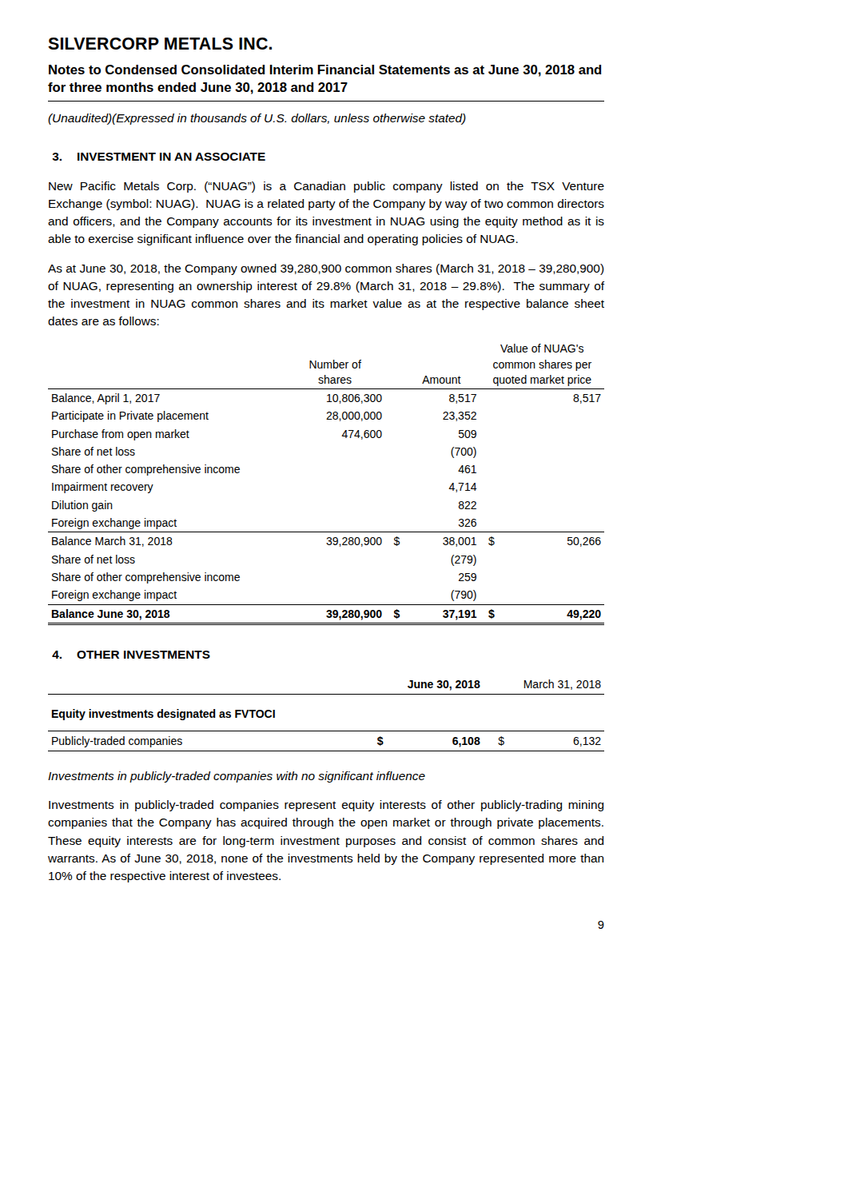SILVERCORP METALS INC.
Notes to Condensed Consolidated Interim Financial Statements as at June 30, 2018 and for three months ended June 30, 2018 and 2017
(Unaudited)(Expressed in thousands of U.S. dollars, unless otherwise stated)
3. INVESTMENT IN AN ASSOCIATE
New Pacific Metals Corp. (“NUAG”) is a Canadian public company listed on the TSX Venture Exchange (symbol: NUAG). NUAG is a related party of the Company by way of two common directors and officers, and the Company accounts for its investment in NUAG using the equity method as it is able to exercise significant influence over the financial and operating policies of NUAG.
As at June 30, 2018, the Company owned 39,280,900 common shares (March 31, 2018 – 39,280,900) of NUAG, representing an ownership interest of 29.8% (March 31, 2018 – 29.8%). The summary of the investment in NUAG common shares and its market value as at the respective balance sheet dates are as follows:
| | | | | Value of NUAG's |
| --- | --- | --- | --- | --- |
| | Number of | | | common shares per |
| | shares | | Amount | quoted market price |
| Balance, April 1, 2017 | 10,806,300 | | 8,517 | | 8,517 |
| Participate in Private placement | 28,000,000 | | 23,352 | | |
| Purchase from open market | 474,600 | | 509 | | |
| Share of net loss | | | (700) | | |
| Share of other comprehensive income | | | 461 | | |
| Impairment recovery | | | 4,714 | | |
| Dilution gain | | | 822 | | |
| Foreign exchange impact | | | 326 | | |
| Balance March 31, 2018 | 39,280,900 | $ | 38,001 | $ | 50,266 |
| Share of net loss | | | (279) | | |
| Share of other comprehensive income | | | 259 | | |
| Foreign exchange impact | | | (790) | | |
| Balance June 30, 2018 | 39,280,900 | $ | 37,191 | $ | 49,220 |
4. OTHER INVESTMENTS
| | June 30, 2018 | March 31, 2018 |
| --- | --- | --- |
| Equity investments designated as FVTOCI | | | | |
| Publicly-traded companies | $ | 6,108 | $ | 6,132 |
Investments in publicly-traded companies with no significant influence
Investments in publicly-traded companies represent equity interests of other publicly-trading mining companies that the Company has acquired through the open market or through private placements. These equity interests are for long-term investment purposes and consist of common shares and warrants. As of June 30, 2018, none of the investments held by the Company represented more than 10% of the respective interest of investees.
9